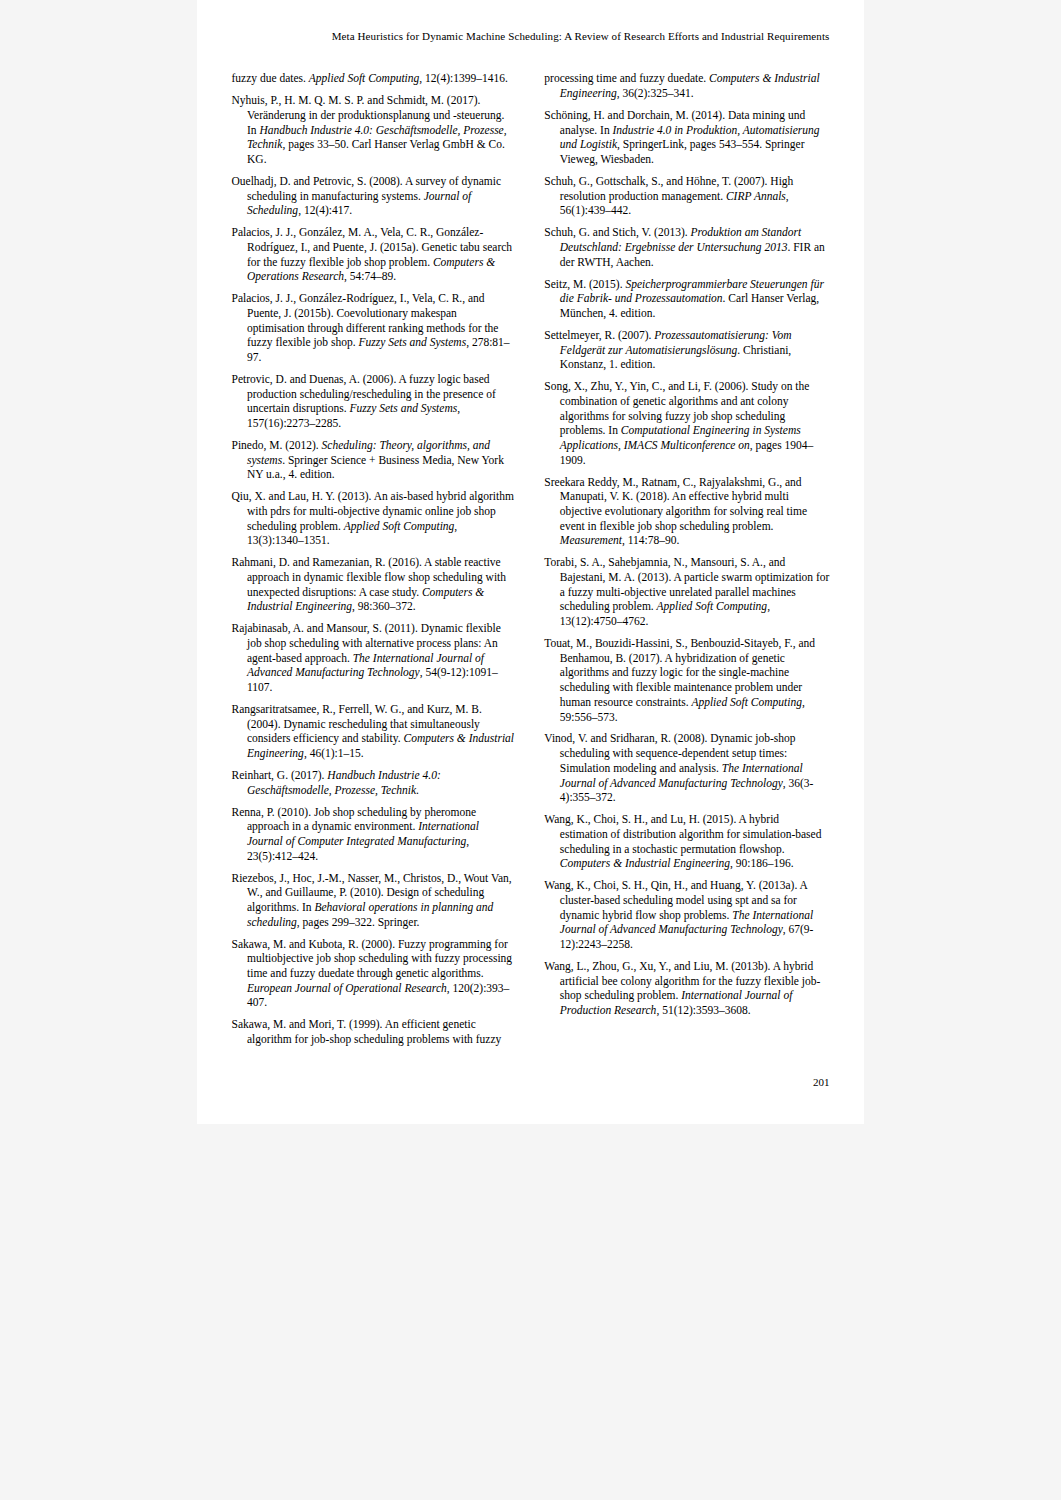Meta Heuristics for Dynamic Machine Scheduling: A Review of Research Efforts and Industrial Requirements
fuzzy due dates. Applied Soft Computing, 12(4):1399–1416.
Nyhuis, P., H. M. Q. M. S. P. and Schmidt, M. (2017). Veränderung in der produktionsplanung und -steuerung. In Handbuch Industrie 4.0: Geschäftsmodelle, Prozesse, Technik, pages 33–50. Carl Hanser Verlag GmbH & Co. KG.
Ouelhadj, D. and Petrovic, S. (2008). A survey of dynamic scheduling in manufacturing systems. Journal of Scheduling, 12(4):417.
Palacios, J. J., González, M. A., Vela, C. R., González-Rodríguez, I., and Puente, J. (2015a). Genetic tabu search for the fuzzy flexible job shop problem. Computers & Operations Research, 54:74–89.
Palacios, J. J., González-Rodríguez, I., Vela, C. R., and Puente, J. (2015b). Coevolutionary makespan optimisation through different ranking methods for the fuzzy flexible job shop. Fuzzy Sets and Systems, 278:81–97.
Petrovic, D. and Duenas, A. (2006). A fuzzy logic based production scheduling/rescheduling in the presence of uncertain disruptions. Fuzzy Sets and Systems, 157(16):2273–2285.
Pinedo, M. (2012). Scheduling: Theory, algorithms, and systems. Springer Science + Business Media, New York NY u.a., 4. edition.
Qiu, X. and Lau, H. Y. (2013). An ais-based hybrid algorithm with pdrs for multi-objective dynamic online job shop scheduling problem. Applied Soft Computing, 13(3):1340–1351.
Rahmani, D. and Ramezanian, R. (2016). A stable reactive approach in dynamic flexible flow shop scheduling with unexpected disruptions: A case study. Computers & Industrial Engineering, 98:360–372.
Rajabinasab, A. and Mansour, S. (2011). Dynamic flexible job shop scheduling with alternative process plans: An agent-based approach. The International Journal of Advanced Manufacturing Technology, 54(9-12):1091–1107.
Rangsaritratsamee, R., Ferrell, W. G., and Kurz, M. B. (2004). Dynamic rescheduling that simultaneously considers efficiency and stability. Computers & Industrial Engineering, 46(1):1–15.
Reinhart, G. (2017). Handbuch Industrie 4.0: Geschäftsmodelle, Prozesse, Technik.
Renna, P. (2010). Job shop scheduling by pheromone approach in a dynamic environment. International Journal of Computer Integrated Manufacturing, 23(5):412–424.
Riezebos, J., Hoc, J.-M., Nasser, M., Christos, D., Wout Van, W., and Guillaume, P. (2010). Design of scheduling algorithms. In Behavioral operations in planning and scheduling, pages 299–322. Springer.
Sakawa, M. and Kubota, R. (2000). Fuzzy programming for multiobjective job shop scheduling with fuzzy processing time and fuzzy duedate through genetic algorithms. European Journal of Operational Research, 120(2):393–407.
Sakawa, M. and Mori, T. (1999). An efficient genetic algorithm for job-shop scheduling problems with fuzzy
processing time and fuzzy duedate. Computers & Industrial Engineering, 36(2):325–341.
Schöning, H. and Dorchain, M. (2014). Data mining und analyse. In Industrie 4.0 in Produktion, Automatisierung und Logistik, SpringerLink, pages 543–554. Springer Vieweg, Wiesbaden.
Schuh, G., Gottschalk, S., and Höhne, T. (2007). High resolution production management. CIRP Annals, 56(1):439–442.
Schuh, G. and Stich, V. (2013). Produktion am Standort Deutschland: Ergebnisse der Untersuchung 2013. FIR an der RWTH, Aachen.
Seitz, M. (2015). Speicherprogrammierbare Steuerungen für die Fabrik- und Prozessautomation. Carl Hanser Verlag, München, 4. edition.
Settelmeyer, R. (2007). Prozessautomatisierung: Vom Feldgerät zur Automatisierungslösung. Christiani, Konstanz, 1. edition.
Song, X., Zhu, Y., Yin, C., and Li, F. (2006). Study on the combination of genetic algorithms and ant colony algorithms for solving fuzzy job shop scheduling problems. In Computational Engineering in Systems Applications, IMACS Multiconference on, pages 1904–1909.
Sreekara Reddy, M., Ratnam, C., Rajyalakshmi, G., and Manupati, V. K. (2018). An effective hybrid multi objective evolutionary algorithm for solving real time event in flexible job shop scheduling problem. Measurement, 114:78–90.
Torabi, S. A., Sahebjamnia, N., Mansouri, S. A., and Bajestani, M. A. (2013). A particle swarm optimization for a fuzzy multi-objective unrelated parallel machines scheduling problem. Applied Soft Computing, 13(12):4750–4762.
Touat, M., Bouzidi-Hassini, S., Benbouzid-Sitayeb, F., and Benhamou, B. (2017). A hybridization of genetic algorithms and fuzzy logic for the single-machine scheduling with flexible maintenance problem under human resource constraints. Applied Soft Computing, 59:556–573.
Vinod, V. and Sridharan, R. (2008). Dynamic job-shop scheduling with sequence-dependent setup times: Simulation modeling and analysis. The International Journal of Advanced Manufacturing Technology, 36(3-4):355–372.
Wang, K., Choi, S. H., and Lu, H. (2015). A hybrid estimation of distribution algorithm for simulation-based scheduling in a stochastic permutation flowshop. Computers & Industrial Engineering, 90:186–196.
Wang, K., Choi, S. H., Qin, H., and Huang, Y. (2013a). A cluster-based scheduling model using spt and sa for dynamic hybrid flow shop problems. The International Journal of Advanced Manufacturing Technology, 67(9-12):2243–2258.
Wang, L., Zhou, G., Xu, Y., and Liu, M. (2013b). A hybrid artificial bee colony algorithm for the fuzzy flexible job-shop scheduling problem. International Journal of Production Research, 51(12):3593–3608.
201